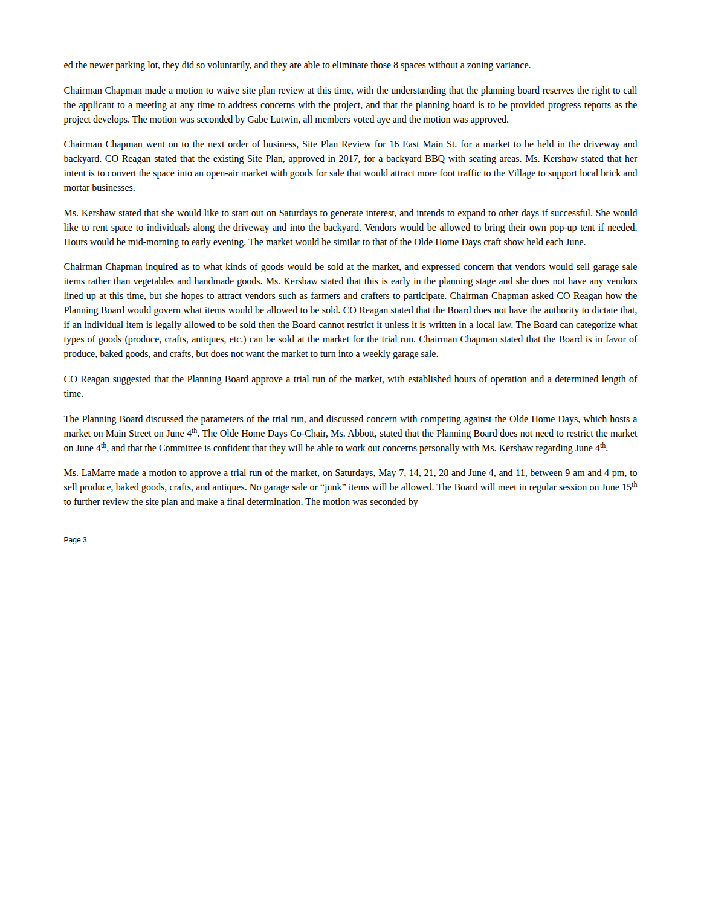ed the newer parking lot, they did so voluntarily, and they are able to eliminate those 8 spaces without a zoning variance.
Chairman Chapman made a motion to waive site plan review at this time, with the understanding that the planning board reserves the right to call the applicant to a meeting at any time to address concerns with the project, and that the planning board is to be provided progress reports as the project develops. The motion was seconded by Gabe Lutwin, all members voted aye and the motion was approved.
Chairman Chapman went on to the next order of business, Site Plan Review for 16 East Main St. for a market to be held in the driveway and backyard. CO Reagan stated that the existing Site Plan, approved in 2017, for a backyard BBQ with seating areas. Ms. Kershaw stated that her intent is to convert the space into an open-air market with goods for sale that would attract more foot traffic to the Village to support local brick and mortar businesses.
Ms. Kershaw stated that she would like to start out on Saturdays to generate interest, and intends to expand to other days if successful. She would like to rent space to individuals along the driveway and into the backyard. Vendors would be allowed to bring their own pop-up tent if needed. Hours would be mid-morning to early evening. The market would be similar to that of the Olde Home Days craft show held each June.
Chairman Chapman inquired as to what kinds of goods would be sold at the market, and expressed concern that vendors would sell garage sale items rather than vegetables and handmade goods. Ms. Kershaw stated that this is early in the planning stage and she does not have any vendors lined up at this time, but she hopes to attract vendors such as farmers and crafters to participate. Chairman Chapman asked CO Reagan how the Planning Board would govern what items would be allowed to be sold. CO Reagan stated that the Board does not have the authority to dictate that, if an individual item is legally allowed to be sold then the Board cannot restrict it unless it is written in a local law. The Board can categorize what types of goods (produce, crafts, antiques, etc.) can be sold at the market for the trial run. Chairman Chapman stated that the Board is in favor of produce, baked goods, and crafts, but does not want the market to turn into a weekly garage sale.
CO Reagan suggested that the Planning Board approve a trial run of the market, with established hours of operation and a determined length of time.
The Planning Board discussed the parameters of the trial run, and discussed concern with competing against the Olde Home Days, which hosts a market on Main Street on June 4th. The Olde Home Days Co-Chair, Ms. Abbott, stated that the Planning Board does not need to restrict the market on June 4th, and that the Committee is confident that they will be able to work out concerns personally with Ms. Kershaw regarding June 4th.
Ms. LaMarre made a motion to approve a trial run of the market, on Saturdays, May 7, 14, 21, 28 and June 4, and 11, between 9 am and 4 pm, to sell produce, baked goods, crafts, and antiques. No garage sale or “junk” items will be allowed. The Board will meet in regular session on June 15th to further review the site plan and make a final determination. The motion was seconded by
Page 3